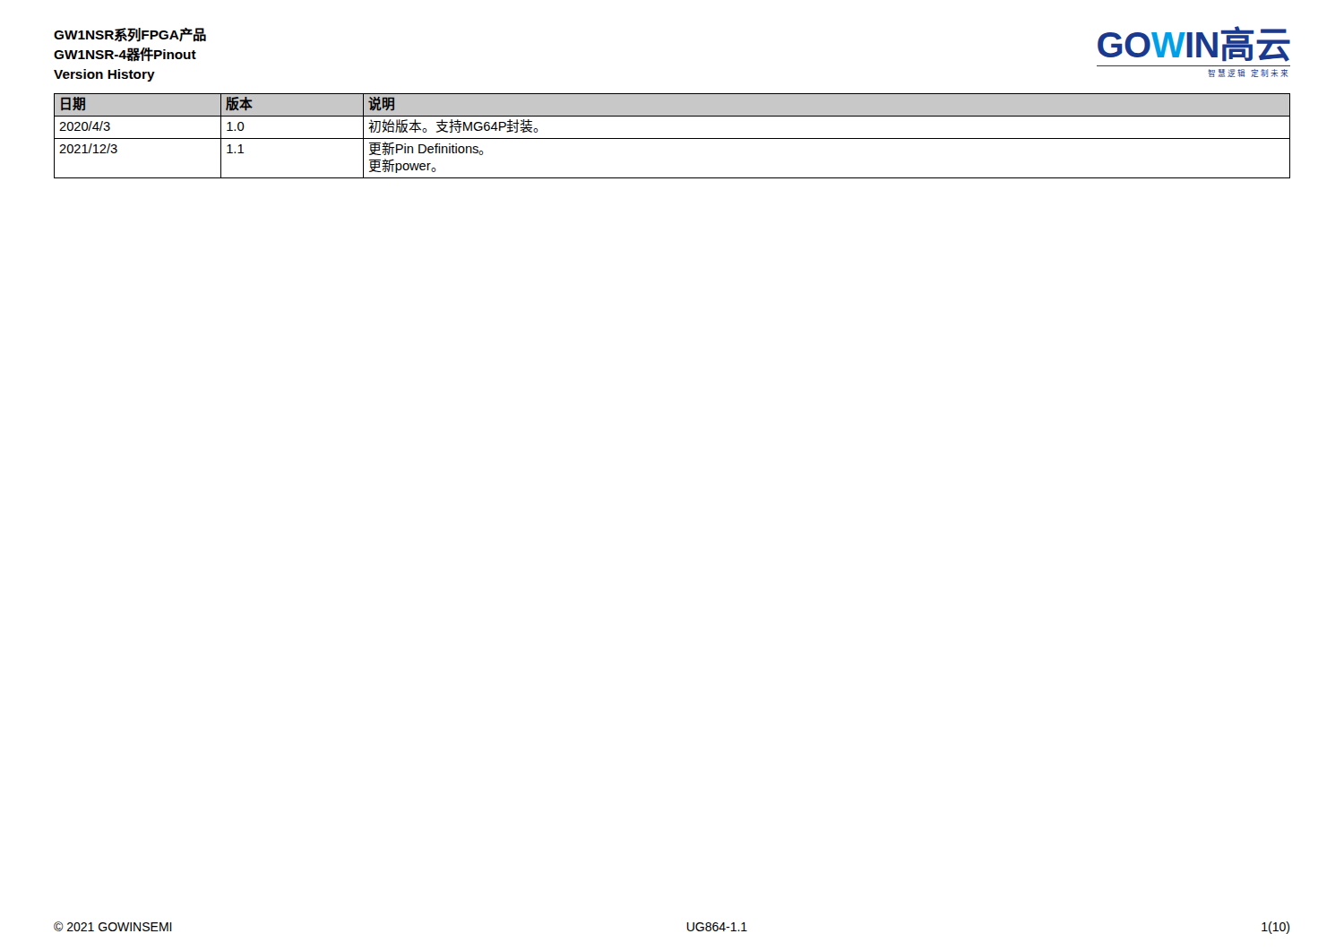GW1NSR系列FPGA产品
GW1NSR-4器件Pinout
Version History
GOWIN高云
智慧逻辑 定制未来
| 日期 | 版本 | 说明 |
| --- | --- | --- |
| 2020/4/3 | 1.0 | 初始版本。支持MG64P封装。 |
| 2021/12/3 | 1.1 | 更新Pin Definitions。 更新power。 |
© 2021 GOWINSEMI 1(10)
UG864-1.1